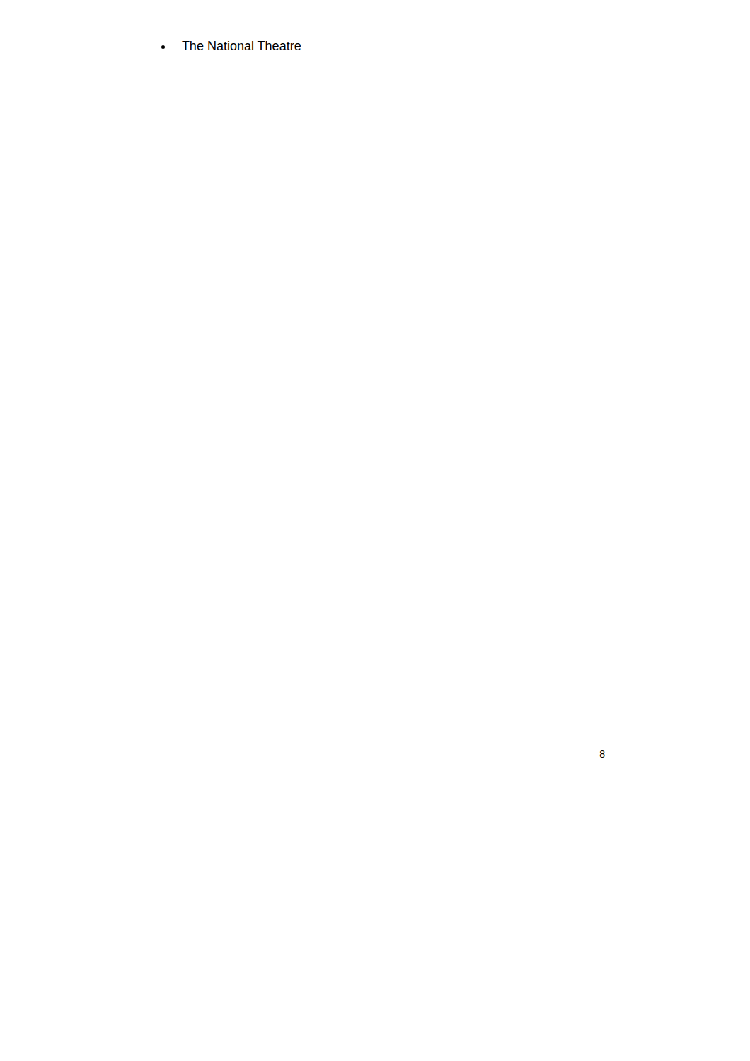The National Theatre
8